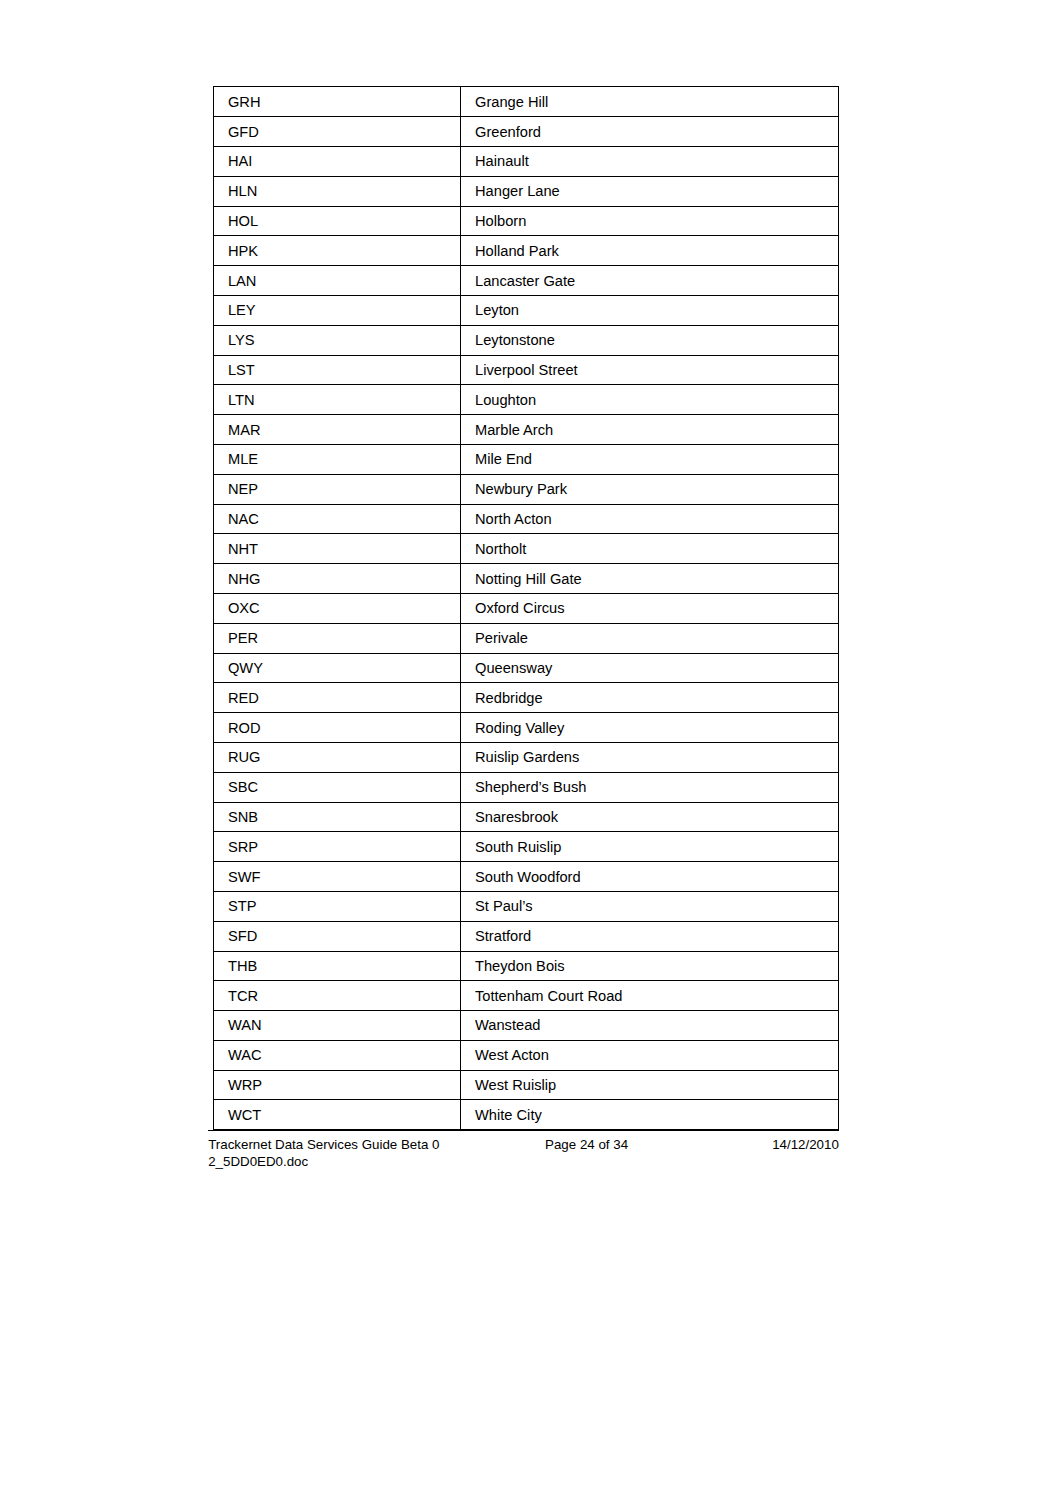| GRH | Grange Hill |
| GFD | Greenford |
| HAI | Hainault |
| HLN | Hanger Lane |
| HOL | Holborn |
| HPK | Holland Park |
| LAN | Lancaster Gate |
| LEY | Leyton |
| LYS | Leytonstone |
| LST | Liverpool Street |
| LTN | Loughton |
| MAR | Marble Arch |
| MLE | Mile End |
| NEP | Newbury Park |
| NAC | North Acton |
| NHT | Northolt |
| NHG | Notting Hill Gate |
| OXC | Oxford Circus |
| PER | Perivale |
| QWY | Queensway |
| RED | Redbridge |
| ROD | Roding Valley |
| RUG | Ruislip Gardens |
| SBC | Shepherd’s Bush |
| SNB | Snaresbrook |
| SRP | South Ruislip |
| SWF | South Woodford |
| STP | St Paul’s |
| SFD | Stratford |
| THB | Theydon Bois |
| TCR | Tottenham Court Road |
| WAN | Wanstead |
| WAC | West Acton |
| WRP | West Ruislip |
| WCT | White City |
Trackernet Data Services Guide Beta 0
2_5DD0ED0.doc
Page 24 of 34
14/12/2010